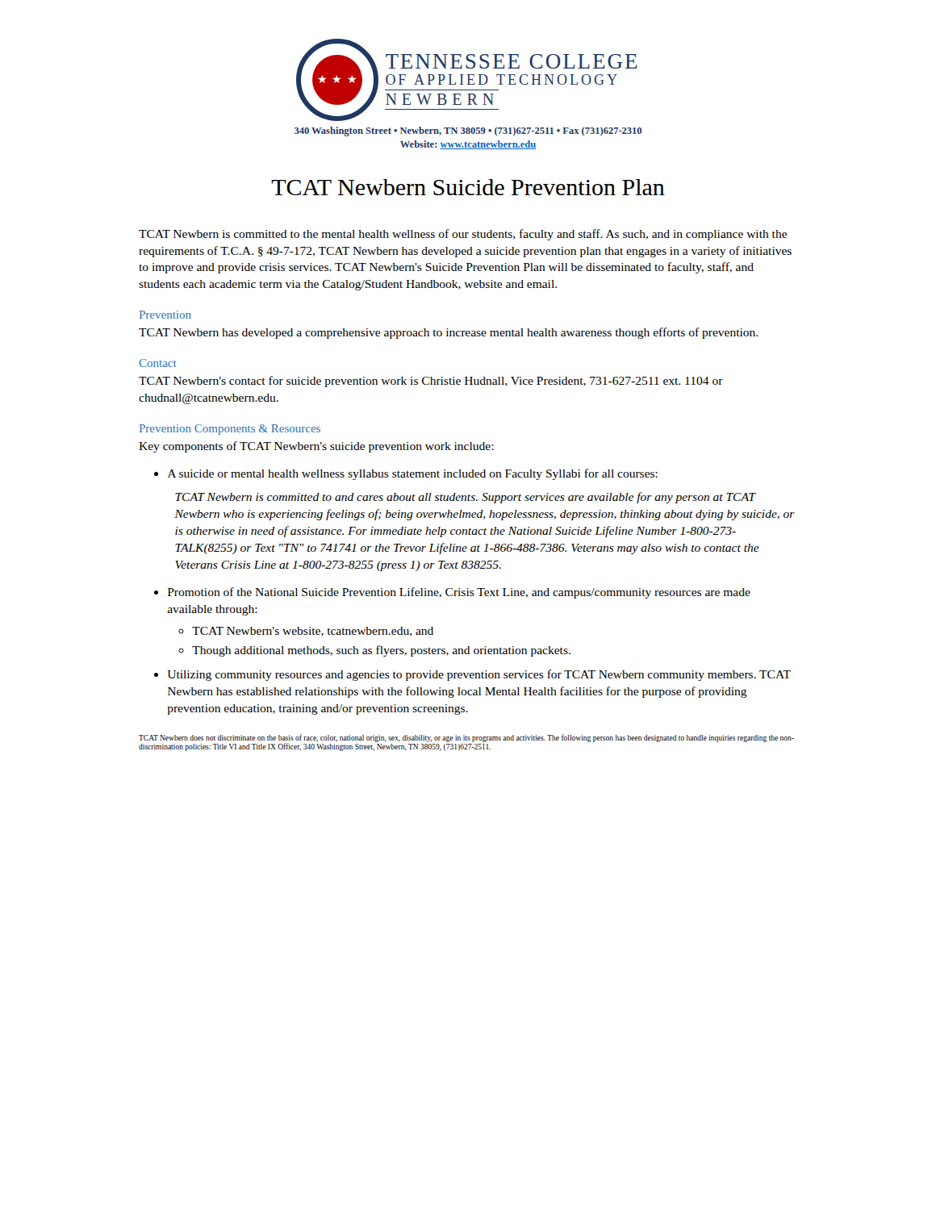★ ★ ★
TENNESSEE COLLEGE
OF APPLIED TECHNOLOGY
NEWBERN
340 Washington Street • Newbern, TN 38059 • (731)627-2511 • Fax (731)627-2310
Website: www.tcatnewbern.edu
TCAT Newbern Suicide Prevention Plan
TCAT Newbern is committed to the mental health wellness of our students, faculty and staff. As such, and in compliance with the requirements of T.C.A. § 49-7-172, TCAT Newbern has developed a suicide prevention plan that engages in a variety of initiatives to improve and provide crisis services. TCAT Newbern's Suicide Prevention Plan will be disseminated to faculty, staff, and students each academic term via the Catalog/Student Handbook, website and email.
Prevention
TCAT Newbern has developed a comprehensive approach to increase mental health awareness though efforts of prevention.
Contact
TCAT Newbern's contact for suicide prevention work is Christie Hudnall, Vice President, 731-627-2511 ext. 1104 or chudnall@tcatnewbern.edu.
Prevention Components & Resources
Key components of TCAT Newbern's suicide prevention work include:
A suicide or mental health wellness syllabus statement included on Faculty Syllabi for all courses:
TCAT Newbern is committed to and cares about all students. Support services are available for any person at TCAT Newbern who is experiencing feelings of; being overwhelmed, hopelessness, depression, thinking about dying by suicide, or is otherwise in need of assistance. For immediate help contact the National Suicide Lifeline Number 1-800-273-TALK(8255) or Text "TN" to 741741 or the Trevor Lifeline at 1-866-488-7386. Veterans may also wish to contact the Veterans Crisis Line at 1-800-273-8255 (press 1) or Text 838255.
Promotion of the National Suicide Prevention Lifeline, Crisis Text Line, and campus/community resources are made available through:
TCAT Newbern's website, tcatnewbern.edu, and
Though additional methods, such as flyers, posters, and orientation packets.
Utilizing community resources and agencies to provide prevention services for TCAT Newbern community members. TCAT Newbern has established relationships with the following local Mental Health facilities for the purpose of providing prevention education, training and/or prevention screenings.
TCAT Newbern does not discriminate on the basis of race, color, national origin, sex, disability, or age in its programs and activities. The following person has been designated to handle inquiries regarding the non-discrimination policies: Title VI and Title IX Officer, 340 Washington Street, Newbern, TN 38059, (731)627-2511.